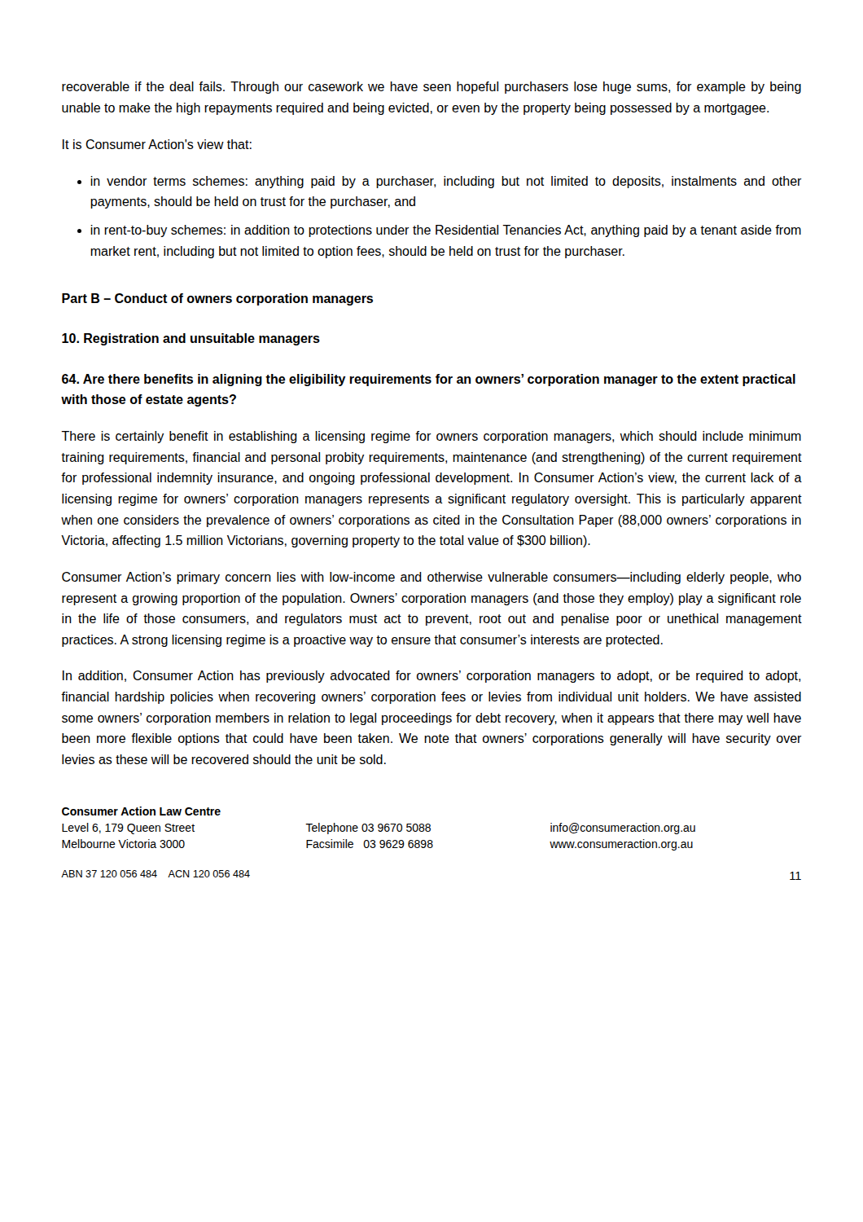recoverable if the deal fails. Through our casework we have seen hopeful purchasers lose huge sums, for example by being unable to make the high repayments required and being evicted, or even by the property being possessed by a mortgagee.
It is Consumer Action's view that:
in vendor terms schemes: anything paid by a purchaser, including but not limited to deposits, instalments and other payments, should be held on trust for the purchaser, and
in rent-to-buy schemes: in addition to protections under the Residential Tenancies Act, anything paid by a tenant aside from market rent, including but not limited to option fees, should be held on trust for the purchaser.
Part B – Conduct of owners corporation managers
10. Registration and unsuitable managers
64. Are there benefits in aligning the eligibility requirements for an owners’ corporation manager to the extent practical with those of estate agents?
There is certainly benefit in establishing a licensing regime for owners corporation managers, which should include minimum training requirements, financial and personal probity requirements, maintenance (and strengthening) of the current requirement for professional indemnity insurance, and ongoing professional development. In Consumer Action’s view, the current lack of a licensing regime for owners’ corporation managers represents a significant regulatory oversight. This is particularly apparent when one considers the prevalence of owners’ corporations as cited in the Consultation Paper (88,000 owners’ corporations in Victoria, affecting 1.5 million Victorians, governing property to the total value of $300 billion).
Consumer Action’s primary concern lies with low-income and otherwise vulnerable consumers—including elderly people, who represent a growing proportion of the population. Owners’ corporation managers (and those they employ) play a significant role in the life of those consumers, and regulators must act to prevent, root out and penalise poor or unethical management practices. A strong licensing regime is a proactive way to ensure that consumer’s interests are protected.
In addition, Consumer Action has previously advocated for owners’ corporation managers to adopt, or be required to adopt, financial hardship policies when recovering owners’ corporation fees or levies from individual unit holders. We have assisted some owners’ corporation members in relation to legal proceedings for debt recovery, when it appears that there may well have been more flexible options that could have been taken. We note that owners’ corporations generally will have security over levies as these will be recovered should the unit be sold.
| Consumer Action Law Centre |
| Level 6, 179 Queen Street | Telephone 03 9670 5088 | info@consumeraction.org.au |
| Melbourne Victoria 3000 | Facsimile 03 9629 6898 | www.consumeraction.org.au |
ABN 37 120 056 484 ACN 120 056 484 11